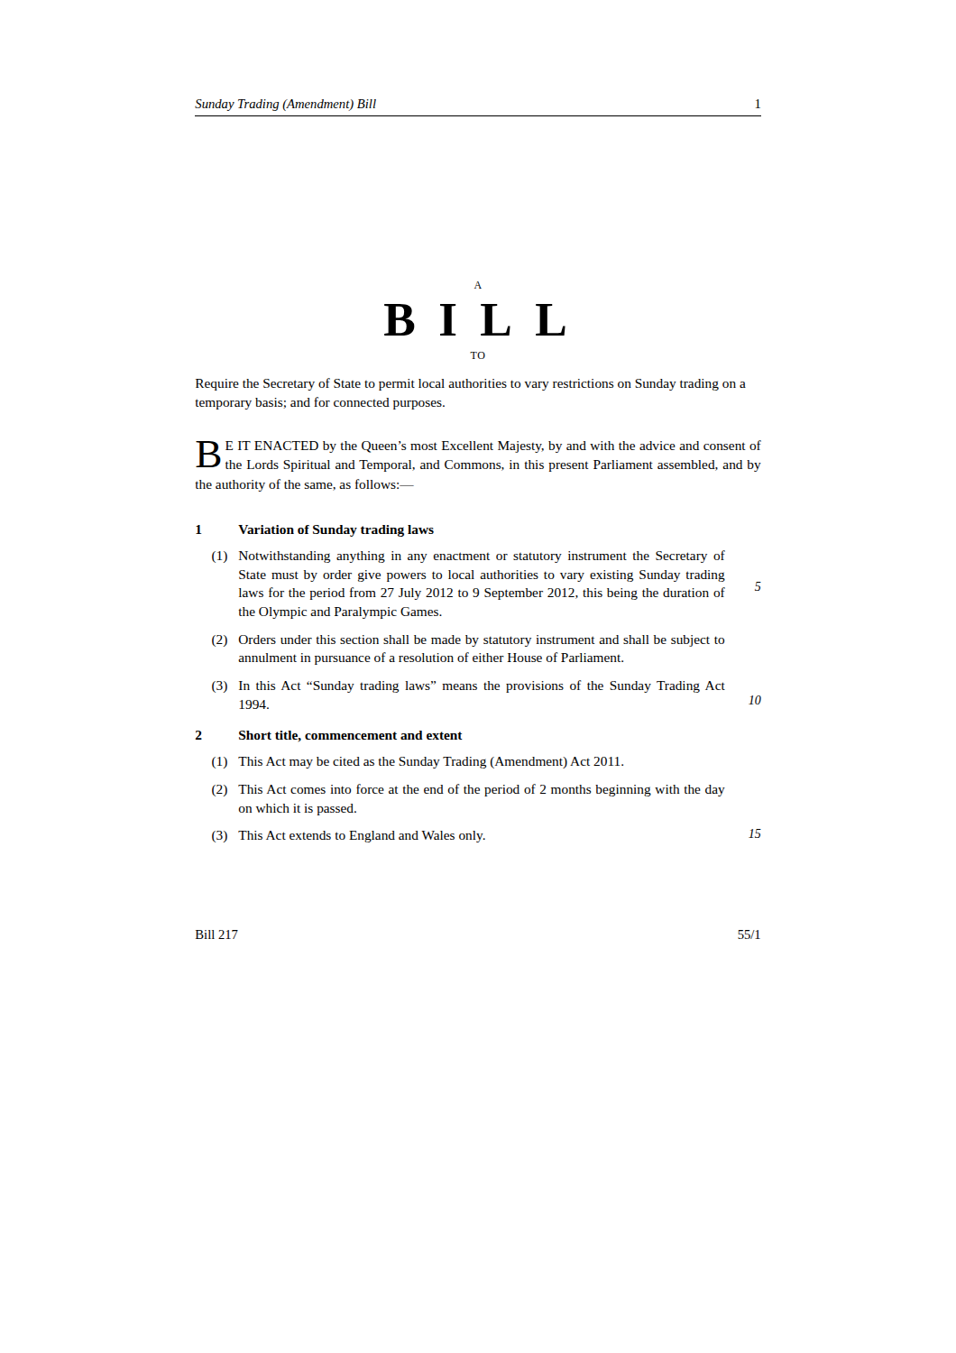Sunday Trading (Amendment) Bill 1
A
B I L L
TO
Require the Secretary of State to permit local authorities to vary restrictions on Sunday trading on a temporary basis; and for connected purposes.
BE IT ENACTED by the Queen’s most Excellent Majesty, by and with the advice and consent of the Lords Spiritual and Temporal, and Commons, in this present Parliament assembled, and by the authority of the same, as follows:—
1 Variation of Sunday trading laws
(1) Notwithstanding anything in any enactment or statutory instrument the Secretary of State must by order give powers to local authorities to vary existing Sunday trading laws for the period from 27 July 2012 to 9 September 2012, this being the duration of the Olympic and Paralympic Games. 5
(2) Orders under this section shall be made by statutory instrument and shall be subject to annulment in pursuance of a resolution of either House of Parliament.
(3) In this Act “Sunday trading laws” means the provisions of the Sunday Trading Act 1994. 10
2 Short title, commencement and extent
(1) This Act may be cited as the Sunday Trading (Amendment) Act 2011.
(2) This Act comes into force at the end of the period of 2 months beginning with the day on which it is passed.
(3) This Act extends to England and Wales only. 15
Bill 217 55/1